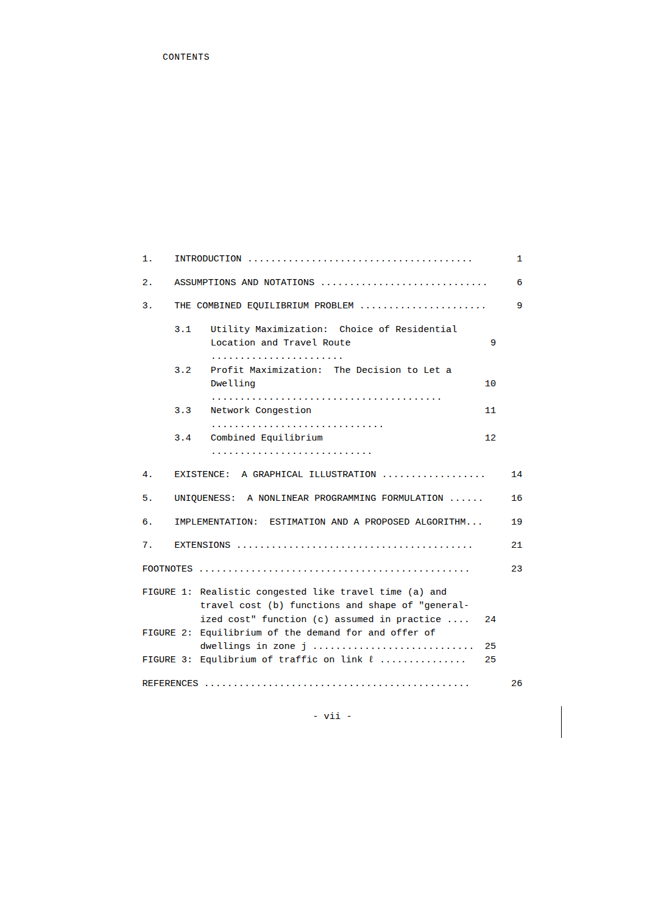CONTENTS
| 1. | INTRODUCTION ....................................... | 1 |
| 2. | ASSUMPTIONS AND NOTATIONS ............................. | 6 |
| 3. | THE COMBINED EQUILIBRIUM PROBLEM ...................... | 9 |
| | / 3.1 / Utility Maximization: Choice of Residential / / / / Location and Travel Route ....................... / 9 / / 3.2 / Profit Maximization: The Decision to Let a / / / / Dwelling ........................................ / 10 / / 3.3 / Network Congestion .............................. / 11 / / 3.4 / Combined Equilibrium ............................ / 12 / | |
| 4. | EXISTENCE: A GRAPHICAL ILLUSTRATION .................. | 14 |
| 5. | UNIQUENESS: A NONLINEAR PROGRAMMING FORMULATION ...... | 16 |
| 6. | IMPLEMENTATION: ESTIMATION AND A PROPOSED ALGORITHM ... | 19 |
| 7. | EXTENSIONS ......................................... | 21 |
| FOOTNOTES ............................................... | 23 |
| / FIGURE 1: / Realistic congested like travel time (a) and / / / / travel cost (b) functions and shape of "general- / / / / ized cost" function (c) assumed in practice .... / 24 / / FIGURE 2: / Equilibrium of the demand for and offer of / / / / dwellings in zone j ............................ / 25 / / FIGURE 3: / Equlibrium of traffic on link ℓ ............... / 25 / | |
| REFERENCES .............................................. | 26 |
- vii -